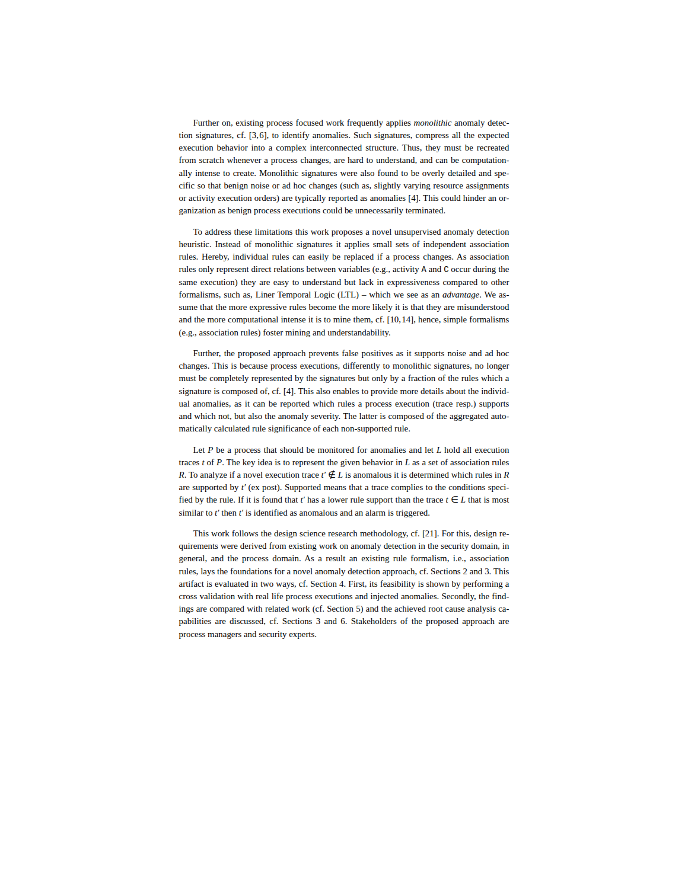Further on, existing process focused work frequently applies monolithic anomaly detection signatures, cf. [3, 6], to identify anomalies. Such signatures, compress all the expected execution behavior into a complex interconnected structure. Thus, they must be recreated from scratch whenever a process changes, are hard to understand, and can be computationally intense to create. Monolithic signatures were also found to be overly detailed and specific so that benign noise or ad hoc changes (such as, slightly varying resource assignments or activity execution orders) are typically reported as anomalies [4]. This could hinder an organization as benign process executions could be unnecessarily terminated.
To address these limitations this work proposes a novel unsupervised anomaly detection heuristic. Instead of monolithic signatures it applies small sets of independent association rules. Hereby, individual rules can easily be replaced if a process changes. As association rules only represent direct relations between variables (e.g., activity A and C occur during the same execution) they are easy to understand but lack in expressiveness compared to other formalisms, such as, Liner Temporal Logic (LTL) – which we see as an advantage. We assume that the more expressive rules become the more likely it is that they are misunderstood and the more computational intense it is to mine them, cf. [10, 14], hence, simple formalisms (e.g., association rules) foster mining and understandability.
Further, the proposed approach prevents false positives as it supports noise and ad hoc changes. This is because process executions, differently to monolithic signatures, no longer must be completely represented by the signatures but only by a fraction of the rules which a signature is composed of, cf. [4]. This also enables to provide more details about the individual anomalies, as it can be reported which rules a process execution (trace resp.) supports and which not, but also the anomaly severity. The latter is composed of the aggregated automatically calculated rule significance of each non-supported rule.
Let P be a process that should be monitored for anomalies and let L hold all execution traces t of P. The key idea is to represent the given behavior in L as a set of association rules R. To analyze if a novel execution trace t′ ∉ L is anomalous it is determined which rules in R are supported by t′ (ex post). Supported means that a trace complies to the conditions specified by the rule. If it is found that t′ has a lower rule support than the trace t ∈ L that is most similar to t′ then t′ is identified as anomalous and an alarm is triggered.
This work follows the design science research methodology, cf. [21]. For this, design requirements were derived from existing work on anomaly detection in the security domain, in general, and the process domain. As a result an existing rule formalism, i.e., association rules, lays the foundations for a novel anomaly detection approach, cf. Sections 2 and 3. This artifact is evaluated in two ways, cf. Section 4. First, its feasibility is shown by performing a cross validation with real life process executions and injected anomalies. Secondly, the findings are compared with related work (cf. Section 5) and the achieved root cause analysis capabilities are discussed, cf. Sections 3 and 6. Stakeholders of the proposed approach are process managers and security experts.